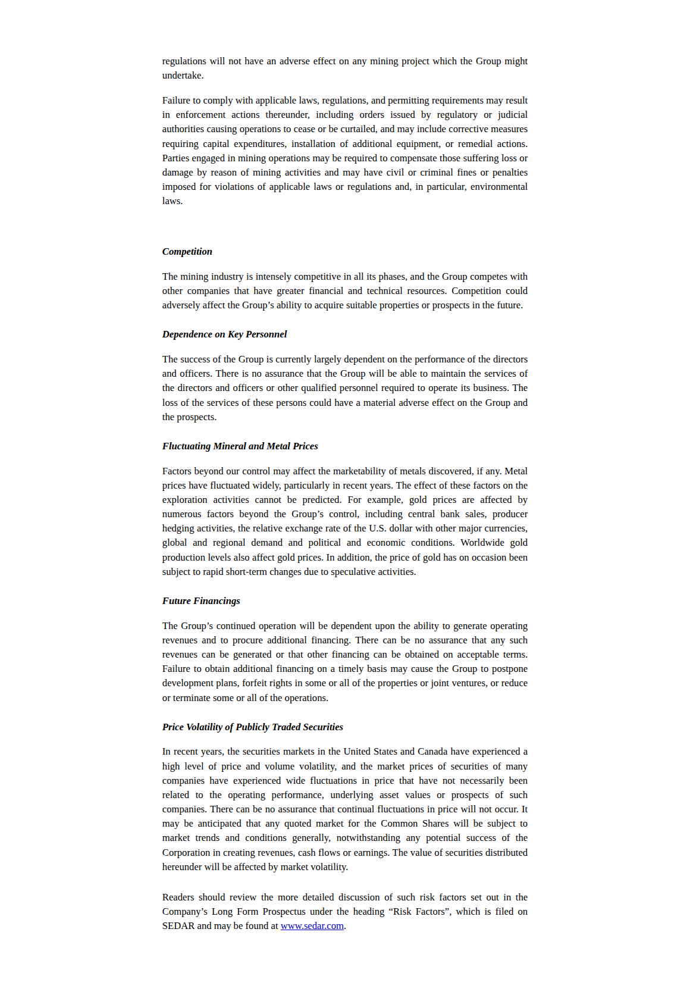regulations will not have an adverse effect on any mining project which the Group might undertake.
Failure to comply with applicable laws, regulations, and permitting requirements may result in enforcement actions thereunder, including orders issued by regulatory or judicial authorities causing operations to cease or be curtailed, and may include corrective measures requiring capital expenditures, installation of additional equipment, or remedial actions. Parties engaged in mining operations may be required to compensate those suffering loss or damage by reason of mining activities and may have civil or criminal fines or penalties imposed for violations of applicable laws or regulations and, in particular, environmental laws.
Competition
The mining industry is intensely competitive in all its phases, and the Group competes with other companies that have greater financial and technical resources. Competition could adversely affect the Group’s ability to acquire suitable properties or prospects in the future.
Dependence on Key Personnel
The success of the Group is currently largely dependent on the performance of the directors and officers. There is no assurance that the Group will be able to maintain the services of the directors and officers or other qualified personnel required to operate its business. The loss of the services of these persons could have a material adverse effect on the Group and the prospects.
Fluctuating Mineral and Metal Prices
Factors beyond our control may affect the marketability of metals discovered, if any. Metal prices have fluctuated widely, particularly in recent years. The effect of these factors on the exploration activities cannot be predicted. For example, gold prices are affected by numerous factors beyond the Group’s control, including central bank sales, producer hedging activities, the relative exchange rate of the U.S. dollar with other major currencies, global and regional demand and political and economic conditions. Worldwide gold production levels also affect gold prices. In addition, the price of gold has on occasion been subject to rapid short-term changes due to speculative activities.
Future Financings
The Group’s continued operation will be dependent upon the ability to generate operating revenues and to procure additional financing. There can be no assurance that any such revenues can be generated or that other financing can be obtained on acceptable terms. Failure to obtain additional financing on a timely basis may cause the Group to postpone development plans, forfeit rights in some or all of the properties or joint ventures, or reduce or terminate some or all of the operations.
Price Volatility of Publicly Traded Securities
In recent years, the securities markets in the United States and Canada have experienced a high level of price and volume volatility, and the market prices of securities of many companies have experienced wide fluctuations in price that have not necessarily been related to the operating performance, underlying asset values or prospects of such companies. There can be no assurance that continual fluctuations in price will not occur. It may be anticipated that any quoted market for the Common Shares will be subject to market trends and conditions generally, notwithstanding any potential success of the Corporation in creating revenues, cash flows or earnings. The value of securities distributed hereunder will be affected by market volatility.
Readers should review the more detailed discussion of such risk factors set out in the Company’s Long Form Prospectus under the heading “Risk Factors”, which is filed on SEDAR and may be found at www.sedar.com.